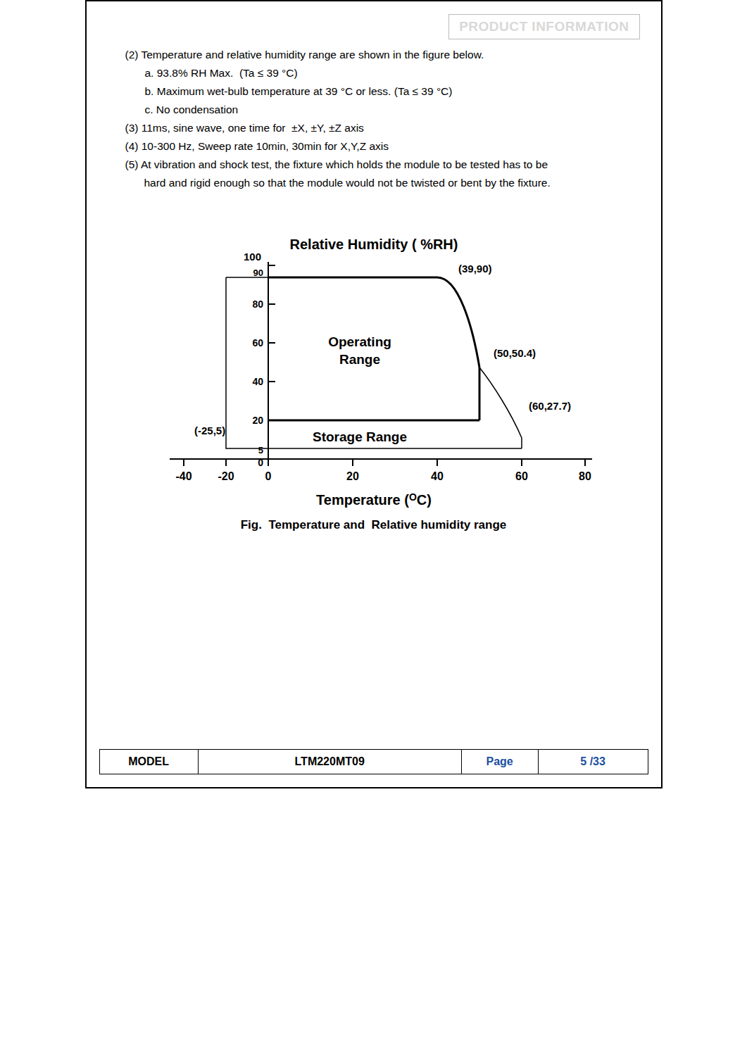PRODUCT INFORMATION
(2) Temperature and relative humidity range are shown in the figure below.
a. 93.8% RH Max. (Ta ≤ 39 °C)
b. Maximum wet-bulb temperature at 39 °C or less. (Ta ≤ 39 °C)
c. No condensation
(3) 11ms, sine wave, one time for ±X, ±Y, ±Z axis
(4) 10-300 Hz, Sweep rate 10min, 30min for X,Y,Z axis
(5) At vibration and shock test, the fixture which holds the module to be tested has to be
hard and rigid enough so that the module would not be twisted or bent by the fixture.
Relative Humidity ( %RH) 100 90 80 60 40 20 5 0 -40 -20 0 20 40 60 80 Operating Range Storage Range (39,90) (50,50.4) (60,27.7) (-25,5) Temperature (OC)
Fig. Temperature and Relative humidity range
| MODEL | LTM220MT09 | Page | 5 /33 |